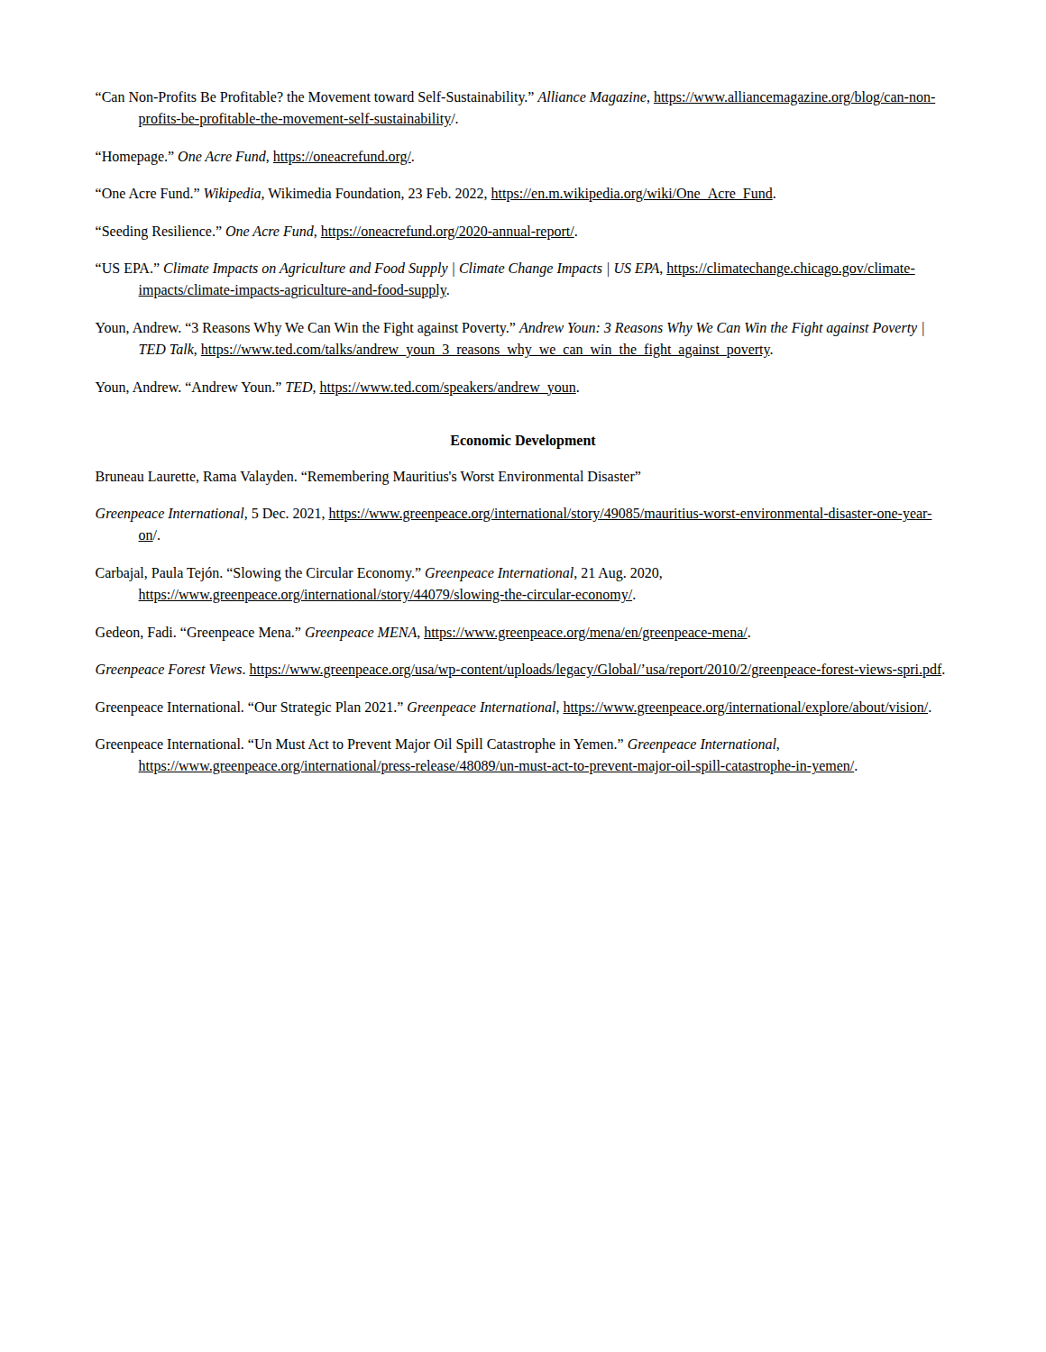“Can Non-Profits Be Profitable? the Movement toward Self-Sustainability.” Alliance Magazine, https://www.alliancemagazine.org/blog/can-non-profits-be-profitable-the-movement-self-sustainability/.
“Homepage.” One Acre Fund, https://oneacrefund.org/.
“One Acre Fund.” Wikipedia, Wikimedia Foundation, 23 Feb. 2022, https://en.m.wikipedia.org/wiki/One_Acre_Fund.
“Seeding Resilience.” One Acre Fund, https://oneacrefund.org/2020-annual-report/.
“US EPA.” Climate Impacts on Agriculture and Food Supply | Climate Change Impacts | US EPA, https://climatechange.chicago.gov/climate-impacts/climate-impacts-agriculture-and-food-supply.
Youn, Andrew. “3 Reasons Why We Can Win the Fight against Poverty.” Andrew Youn: 3 Reasons Why We Can Win the Fight against Poverty | TED Talk, https://www.ted.com/talks/andrew_youn_3_reasons_why_we_can_win_the_fight_against_poverty.
Youn, Andrew. “Andrew Youn.” TED, https://www.ted.com/speakers/andrew_youn.
Economic Development
Bruneau Laurette, Rama Valayden. “Remembering Mauritius's Worst Environmental Disaster”
Greenpeace International, 5 Dec. 2021, https://www.greenpeace.org/international/story/49085/mauritius-worst-environmental-disaster-one-year-on/.
Carbajal, Paula Tejón. “Slowing the Circular Economy.” Greenpeace International, 21 Aug. 2020, https://www.greenpeace.org/international/story/44079/slowing-the-circular-economy/.
Gedeon, Fadi. “Greenpeace Mena.” Greenpeace MENA, https://www.greenpeace.org/mena/en/greenpeace-mena/.
Greenpeace Forest Views. https://www.greenpeace.org/usa/wp-content/uploads/legacy/Global/’usa/report/2010/2/greenpeace-forest-views-spri.pdf.
Greenpeace International. “Our Strategic Plan 2021.” Greenpeace International, https://www.greenpeace.org/international/explore/about/vision/.
Greenpeace International. “Un Must Act to Prevent Major Oil Spill Catastrophe in Yemen.” Greenpeace International, https://www.greenpeace.org/international/press-release/48089/un-must-act-to-prevent-major-oil-spill-catastrophe-in-yemen/.